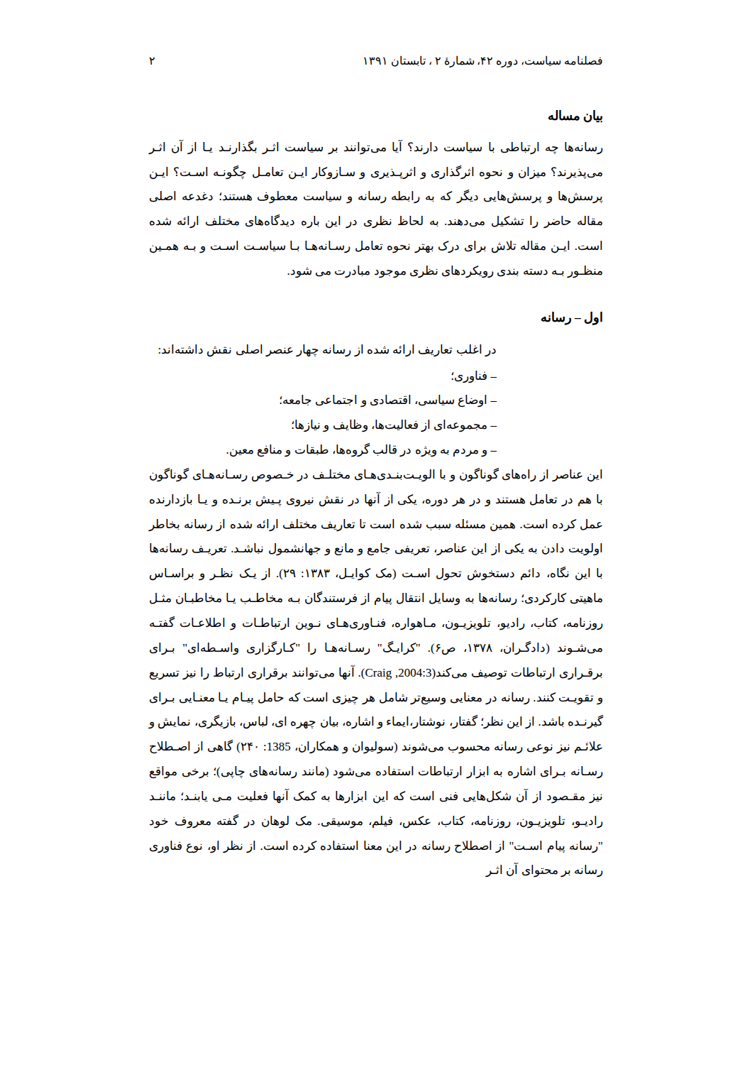فصلنامه سیاست، دوره ۴۲، شمارهٔ ۲ ، تابستان ۱۳۹۱
۲
بیان مساله
رسانه‌ها چه ارتباطی با سیاست دارند؟ آیا می‌توانند بر سیاست اثـر بگذارنـد یـا از آن اثـر می‌پذیرند؟ میزان و نحوه اثرگذاری و اثرپـذیری و سـازوکار ایـن تعامـل چگونـه اسـت؟ ایـن پرسش‌ها و پرسش‌هایی دیگر که به رابطه رسانه و سیاست معطوف هستند؛ دغدعه اصلی مقاله حاضر را تشکیل می‌دهند. به لحاظ نظری در این باره دیدگاه‌های مختلف ارائه شده است. ایـن مقاله تلاش برای درک بهتر نحوه تعامل رسـانه‌هـا بـا سیاسـت اسـت و بـه همـین منظـور بـه دسته بندی رویکردهای نظری موجود مبادرت می شود.
اول – رسانه
در اغلب تعاریف ارائه شده از رسانه چهار عنصر اصلی نقش داشته‌اند:
– فناوری؛
– اوضاع سیاسی، اقتصادی و اجتماعی جامعه؛
– مجموعه‌ای از فعالیت‌ها، وظایف و نیازها؛
– و مردم به ویژه در قالب گروه‌ها، طبقات و منافع معین.
این عناصر از راه‌های گوناگون و با الویـت‌بنـدی‌هـای مختلـف در خـصوص رسـانه‌هـای گوناگون با هم در تعامل هستند و در هر دوره، یکی از آنها در نقش نیروی پـیش برنـده و یـا بازدارنده عمل کرده است. همین مسئله سبب شده است تا تعاریف مختلف ارائه شده از رسانه بخاطر اولویت دادن به یکی از این عناصر، تعریفی جامع و مانع و جهانشمول نباشـد. تعریـف رسانه‌ها با این نگاه، دائم دستخوش تحول اسـت (مک کوایـل، ۱۳۸۳: ۲۹). از یـک نظـر و براسـاس ماهیتی کارکردی؛ رسانه‌ها به وسایل انتقال پیام از فرستندگان بـه مخاطـب یـا مخاطبـان مثـل روزنامه، کتاب، رادیو، تلویزیـون، مـاهواره، فنـاوری‌هـای نـوین ارتباطـات و اطلاعـات گفتـه می‌شـوند (دادگـران، ۱۳۷۸، ص۶). "کرایـگ" رسـانه‌هـا را "کـارگزاری واسـطه‌ای" بـرای برقـراری ارتباطات توصیف می‌کند(Craig ,2004:3). آنها می‌توانند برقراری ارتباط را نیز تسریع و تقویـت کنند. رسانه در معنایی وسیع‌تر شامل هر چیزی است که حامل پیـام یـا معنـایی بـرای گیرنـده باشد. از این نظر؛ گفتار، نوشتار،ایماء و اشاره، بیان چهره ای، لباس، بازیگری، نمایش و علائـم نیز نوعی رسانه محسوب می‌شوند (سولیوان و همکاران، 1385: ۲۴۰) گاهی از اصـطلاح رسـانه بـرای اشاره به ابزار ارتباطات استفاده می‌شود (مانند رسانه‌های چاپی)؛ برخی مواقع نیز مقـصود از آن شکل‌هایی فنی است که این ابزارها به کمک آنها فعلیت مـی یابنـد؛ ماننـد رادیـو، تلویزیـون، روزنامه، کتاب، عکس، فیلم، موسیقی. مک لوهان در گفته معروف خود "رسانه پیام اسـت" از اصطلاح رسانه در این معنا استفاده کرده است. از نظر او، نوع فناوری رسانه بر محتوای آن اثـر